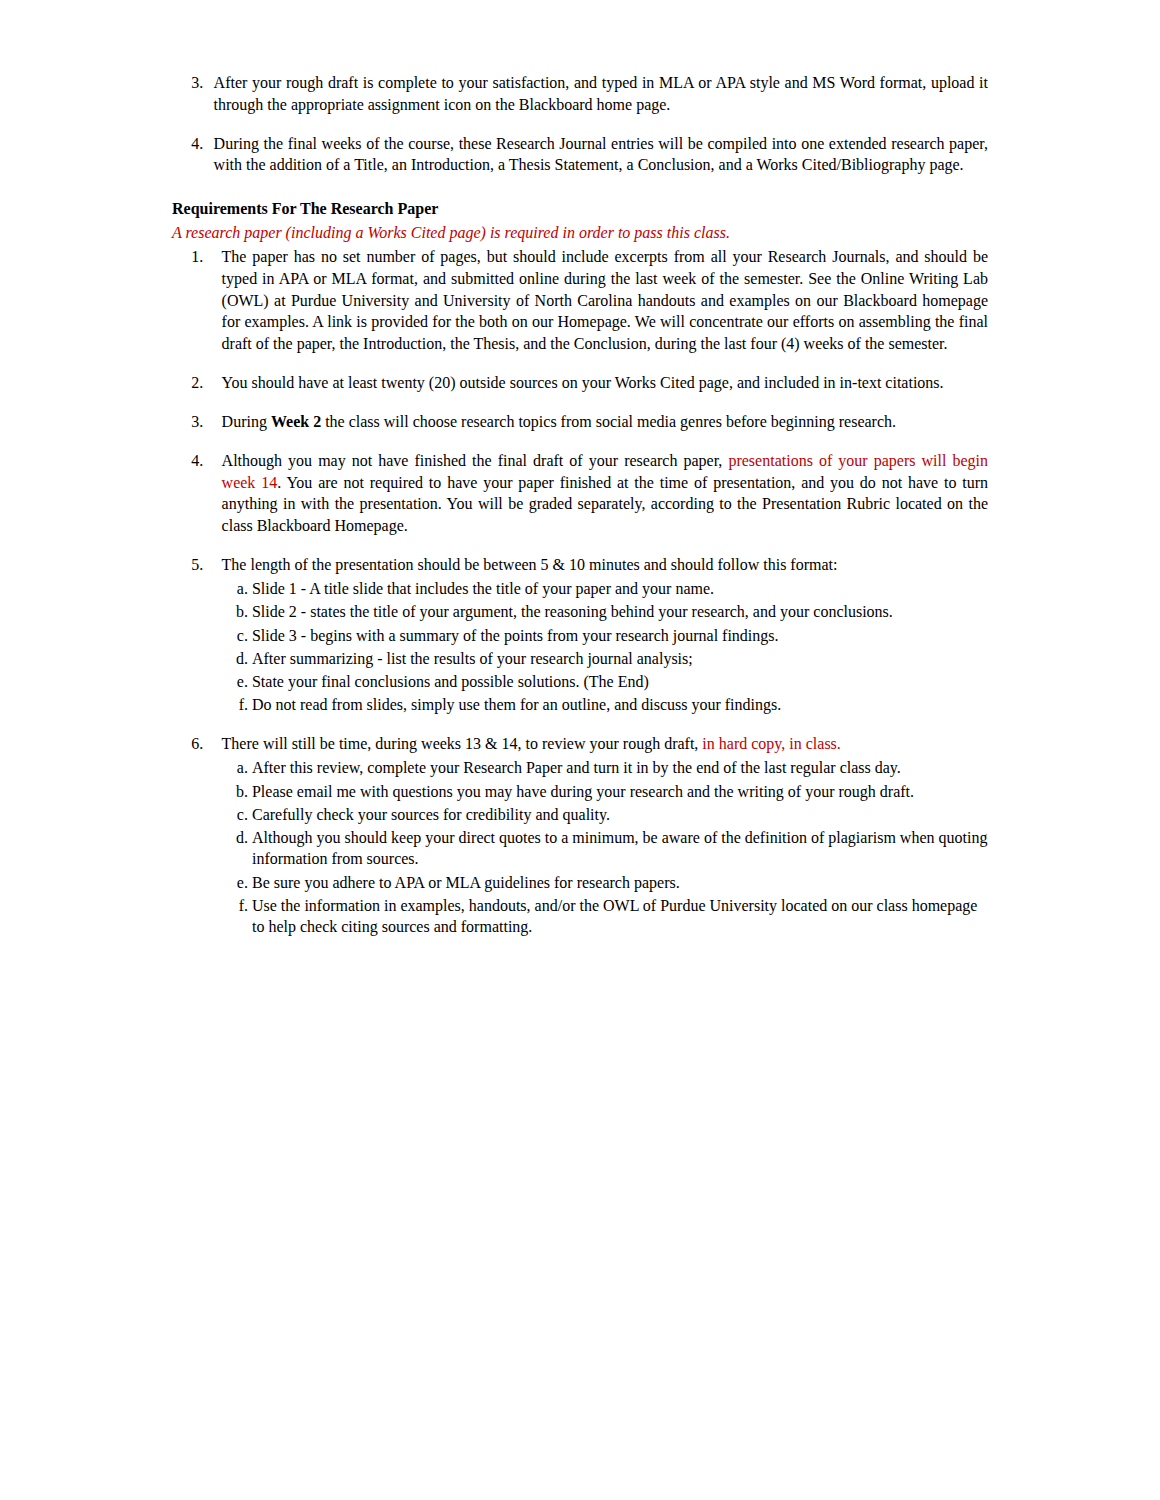After your rough draft is complete to your satisfaction, and typed in MLA or APA style and MS Word format, upload it through the appropriate assignment icon on the Blackboard home page.
During the final weeks of the course, these Research Journal entries will be compiled into one extended research paper, with the addition of a Title, an Introduction, a Thesis Statement, a Conclusion, and a Works Cited/Bibliography page.
Requirements For The Research Paper
A research paper (including a Works Cited page) is required in order to pass this class.
The paper has no set number of pages, but should include excerpts from all your Research Journals, and should be typed in APA or MLA format, and submitted online during the last week of the semester. See the Online Writing Lab (OWL) at Purdue University and University of North Carolina handouts and examples on our Blackboard homepage for examples. A link is provided for the both on our Homepage. We will concentrate our efforts on assembling the final draft of the paper, the Introduction, the Thesis, and the Conclusion, during the last four (4) weeks of the semester.
You should have at least twenty (20) outside sources on your Works Cited page, and included in in-text citations.
During Week 2 the class will choose research topics from social media genres before beginning research.
Although you may not have finished the final draft of your research paper, presentations of your papers will begin week 14. You are not required to have your paper finished at the time of presentation, and you do not have to turn anything in with the presentation. You will be graded separately, according to the Presentation Rubric located on the class Blackboard Homepage.
The length of the presentation should be between 5 & 10 minutes and should follow this format:
Slide 1 - A title slide that includes the title of your paper and your name.
Slide 2 - states the title of your argument, the reasoning behind your research, and your conclusions.
Slide 3 - begins with a summary of the points from your research journal findings.
After summarizing - list the results of your research journal analysis;
State your final conclusions and possible solutions. (The End)
Do not read from slides, simply use them for an outline, and discuss your findings.
There will still be time, during weeks 13 & 14, to review your rough draft, in hard copy, in class.
After this review, complete your Research Paper and turn it in by the end of the last regular class day.
Please email me with questions you may have during your research and the writing of your rough draft.
Carefully check your sources for credibility and quality.
Although you should keep your direct quotes to a minimum, be aware of the definition of plagiarism when quoting information from sources.
Be sure you adhere to APA or MLA guidelines for research papers.
Use the information in examples, handouts, and/or the OWL of Purdue University located on our class homepage to help check citing sources and formatting.